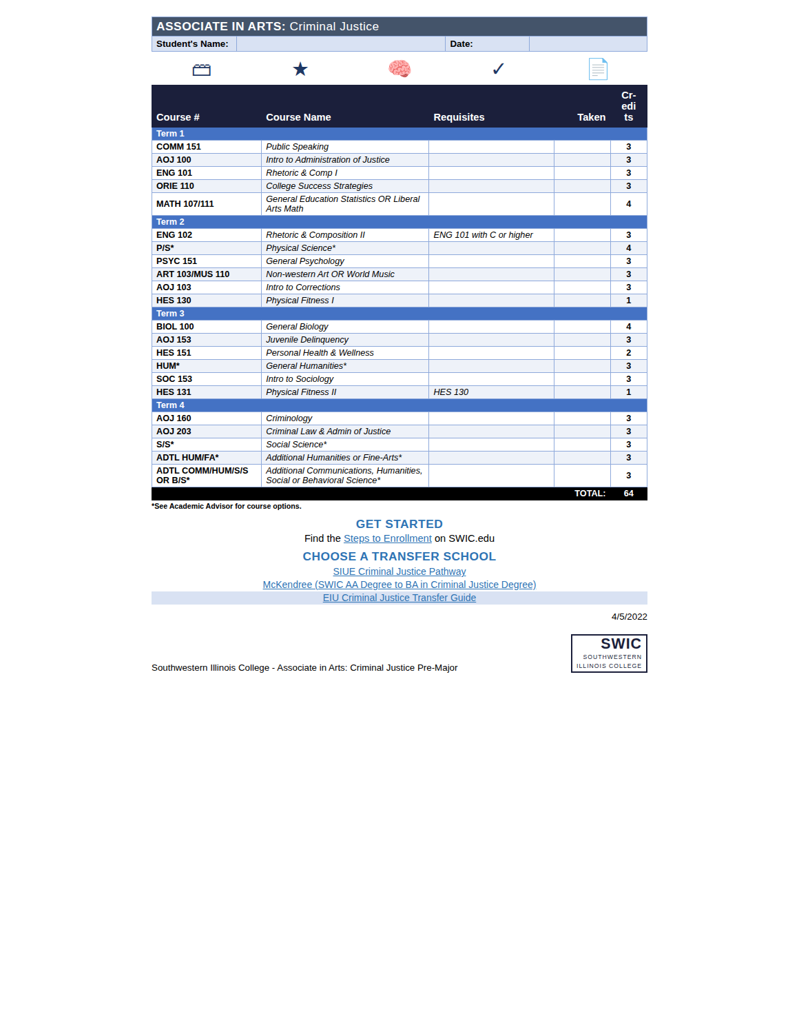| ASSOCIATE IN ARTS: Criminal Justice |
| Student's Name: | | Date: | |
| 🗃 | ★ | 🧠 | ✓ | 📄 |
| Course # | Course Name | Requisites | Taken | Cr- edi ts |
| --- | --- | --- | --- | --- |
| Term 1 |
| COMM 151 | Public Speaking | | | 3 |
| AOJ 100 | Intro to Administration of Justice | | | 3 |
| ENG 101 | Rhetoric & Comp I | | | 3 |
| ORIE 110 | College Success Strategies | | | 3 |
| MATH 107/111 | General Education Statistics OR Liberal Arts Math | | | 4 |
| Term 2 |
| ENG 102 | Rhetoric & Composition II | ENG 101 with C or higher | | 3 |
| P/S* | Physical Science* | | | 4 |
| PSYC 151 | General Psychology | | | 3 |
| ART 103/MUS 110 | Non-western Art OR World Music | | | 3 |
| AOJ 103 | Intro to Corrections | | | 3 |
| HES 130 | Physical Fitness I | | | 1 |
| Term 3 |
| BIOL 100 | General Biology | | | 4 |
| AOJ 153 | Juvenile Delinquency | | | 3 |
| HES 151 | Personal Health & Wellness | | | 2 |
| HUM* | General Humanities* | | | 3 |
| SOC 153 | Intro to Sociology | | | 3 |
| HES 131 | Physical Fitness II | HES 130 | | 1 |
| Term 4 |
| AOJ 160 | Criminology | | | 3 |
| AOJ 203 | Criminal Law & Admin of Justice | | | 3 |
| S/S* | Social Science* | | | 3 |
| ADTL HUM/FA* | Additional Humanities or Fine-Arts* | | | 3 |
| ADTL COMM/HUM/S/S OR B/S* | Additional Communications, Humanities, Social or Behavioral Science* | | | 3 |
| | TOTAL: | 64 |
*See Academic Advisor for course options.
GET STARTED
Find the Steps to Enrollment on SWIC.edu
CHOOSE A TRANSFER SCHOOL
SIUE Criminal Justice Pathway
McKendree (SWIC AA Degree to BA in Criminal Justice Degree) EIU Criminal Justice Transfer Guide
4/5/2022
Southwestern Illinois College - Associate in Arts: Criminal Justice Pre-Major
SWIC
SOUTHWESTERN
ILLINOIS COLLEGE